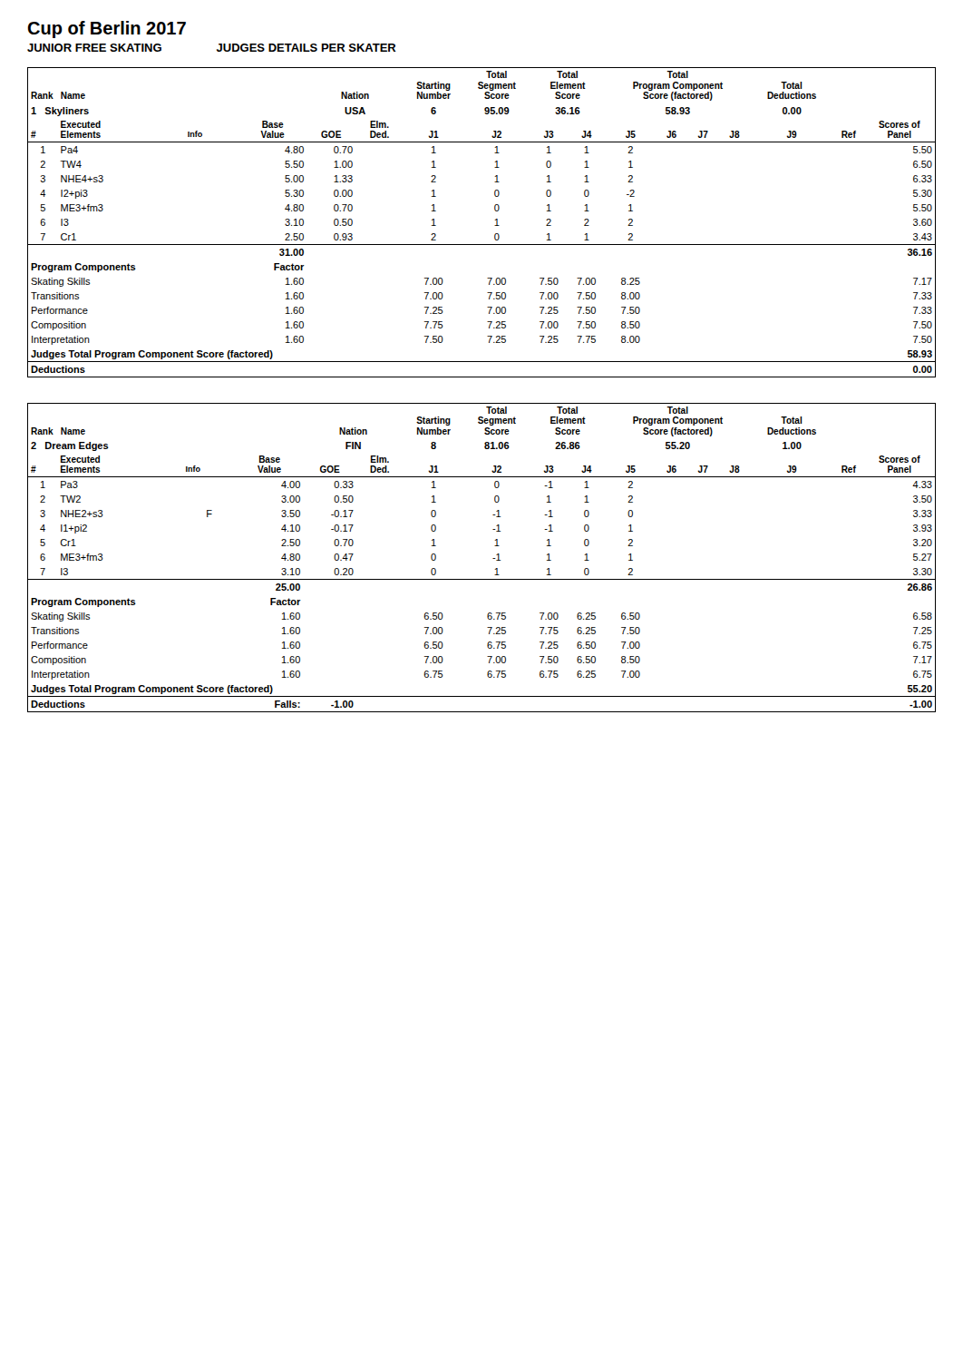Cup of Berlin 2017
JUNIOR FREE SKATING JUDGES DETAILS PER SKATER
| Rank Name | Nation | Starting Number | Total Segment Score | Total Element Score | Total Program Component Score (factored) | Total Deductions |
| --- | --- | --- | --- | --- | --- | --- |
| 1 Skyliners | USA | 6 | 95.09 | 36.16 | 58.93 | 0.00 |
| # | Executed Elements | Info | Base Value | GOE | Elm. Ded. | J1 | J2 | J3 | J4 | J5 | J6 | J7 | J8 | J9 | Ref | Scores of Panel |
| 1 | Pa4 | | 4.80 | 0.70 | | 1 | 1 | 1 | 1 | 2 | | | | | | 5.50 |
| 2 | TW4 | | 5.50 | 1.00 | | 1 | 1 | 0 | 1 | 1 | | | | | | 6.50 |
| 3 | NHE4+s3 | | 5.00 | 1.33 | | 2 | 1 | 1 | 1 | 2 | | | | | | 6.33 |
| 4 | I2+pi3 | | 5.30 | 0.00 | | 1 | 0 | 0 | 0 | -2 | | | | | | 5.30 |
| 5 | ME3+fm3 | | 4.80 | 0.70 | | 1 | 0 | 1 | 1 | 1 | | | | | | 5.50 |
| 6 | I3 | | 3.10 | 0.50 | | 1 | 1 | 2 | 2 | 2 | | | | | | 3.60 |
| 7 | Cr1 | | 2.50 | 0.93 | | 2 | 0 | 1 | 1 | 2 | | | | | | 3.43 |
| | | 31.00 | | | | 36.16 |
| Program Components | Factor | |
| Skating Skills | 1.60 | | | 7.00 | 7.00 | 7.50 | 7.00 | 8.25 | | | | | | 7.17 |
| Transitions | 1.60 | | | 7.00 | 7.50 | 7.00 | 7.50 | 8.00 | | | | | | 7.33 |
| Performance | 1.60 | | | 7.25 | 7.00 | 7.25 | 7.50 | 7.50 | | | | | | 7.33 |
| Composition | 1.60 | | | 7.75 | 7.25 | 7.00 | 7.50 | 8.50 | | | | | | 7.50 |
| Interpretation | 1.60 | | | 7.50 | 7.25 | 7.25 | 7.75 | 8.00 | | | | | | 7.50 |
| Judges Total Program Component Score (factored) | | 58.93 |
| Deductions | | 0.00 |
| Rank Name | Nation | Starting Number | Total Segment Score | Total Element Score | Total Program Component Score (factored) | Total Deductions |
| --- | --- | --- | --- | --- | --- | --- |
| 2 Dream Edges | FIN | 8 | 81.06 | 26.86 | 55.20 | 1.00 |
| # | Executed Elements | Info | Base Value | GOE | Elm. Ded. | J1 | J2 | J3 | J4 | J5 | J6 | J7 | J8 | J9 | Ref | Scores of Panel |
| 1 | Pa3 | | 4.00 | 0.33 | | 1 | 0 | -1 | 1 | 2 | | | | | | 4.33 |
| 2 | TW2 | | 3.00 | 0.50 | | 1 | 0 | 1 | 1 | 2 | | | | | | 3.50 |
| 3 | NHE2+s3 | F | 3.50 | -0.17 | | 0 | -1 | -1 | 0 | 0 | | | | | | 3.33 |
| 4 | I1+pi2 | | 4.10 | -0.17 | | 0 | -1 | -1 | 0 | 1 | | | | | | 3.93 |
| 5 | Cr1 | | 2.50 | 0.70 | | 1 | 1 | 1 | 0 | 2 | | | | | | 3.20 |
| 6 | ME3+fm3 | | 4.80 | 0.47 | | 0 | -1 | 1 | 1 | 1 | | | | | | 5.27 |
| 7 | I3 | | 3.10 | 0.20 | | 0 | 1 | 1 | 0 | 2 | | | | | | 3.30 |
| | | 25.00 | | | | 26.86 |
| Program Components | Factor | |
| Skating Skills | 1.60 | | | 6.50 | 6.75 | 7.00 | 6.25 | 6.50 | | | | | | 6.58 |
| Transitions | 1.60 | | | 7.00 | 7.25 | 7.75 | 6.25 | 7.50 | | | | | | 7.25 |
| Performance | 1.60 | | | 6.50 | 6.75 | 7.25 | 6.50 | 7.00 | | | | | | 6.75 |
| Composition | 1.60 | | | 7.00 | 7.00 | 7.50 | 6.50 | 8.50 | | | | | | 7.17 |
| Interpretation | 1.60 | | | 6.75 | 6.75 | 6.75 | 6.25 | 7.00 | | | | | | 6.75 |
| Judges Total Program Component Score (factored) | | 55.20 |
| Deductions | Falls: | -1.00 | | | -1.00 |